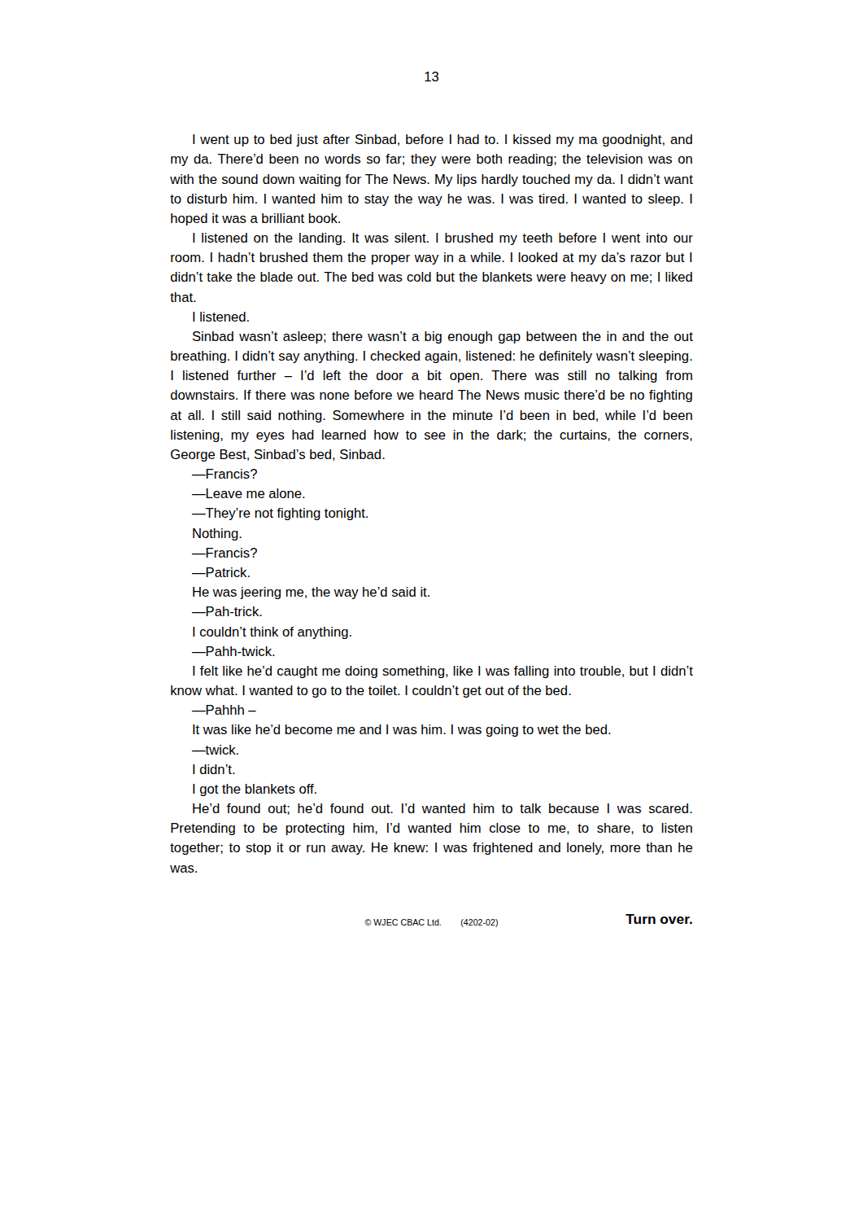13
I went up to bed just after Sinbad, before I had to. I kissed my ma goodnight, and my da. There’d been no words so far; they were both reading; the television was on with the sound down waiting for The News. My lips hardly touched my da. I didn’t want to disturb him. I wanted him to stay the way he was. I was tired. I wanted to sleep. I hoped it was a brilliant book.
I listened on the landing. It was silent. I brushed my teeth before I went into our room. I hadn’t brushed them the proper way in a while. I looked at my da’s razor but I didn’t take the blade out. The bed was cold but the blankets were heavy on me; I liked that.
I listened.
Sinbad wasn’t asleep; there wasn’t a big enough gap between the in and the out breathing. I didn’t say anything. I checked again, listened: he definitely wasn’t sleeping. I listened further – I’d left the door a bit open. There was still no talking from downstairs. If there was none before we heard The News music there’d be no fighting at all. I still said nothing. Somewhere in the minute I’d been in bed, while I’d been listening, my eyes had learned how to see in the dark; the curtains, the corners, George Best, Sinbad’s bed, Sinbad.
—Francis?
—Leave me alone.
—They’re not fighting tonight.
Nothing.
—Francis?
—Patrick.
He was jeering me, the way he’d said it.
—Pah-trick.
I couldn’t think of anything.
—Pahh-twick.
I felt like he’d caught me doing something, like I was falling into trouble, but I didn’t know what. I wanted to go to the toilet. I couldn’t get out of the bed.
—Pahhh –
It was like he’d become me and I was him. I was going to wet the bed.
—twick.
I didn’t.
I got the blankets off.
He’d found out; he’d found out. I’d wanted him to talk because I was scared. Pretending to be protecting him, I’d wanted him close to me, to share, to listen together; to stop it or run away. He knew: I was frightened and lonely, more than he was.
© WJEC CBAC Ltd.(4202-02)
Turn over.